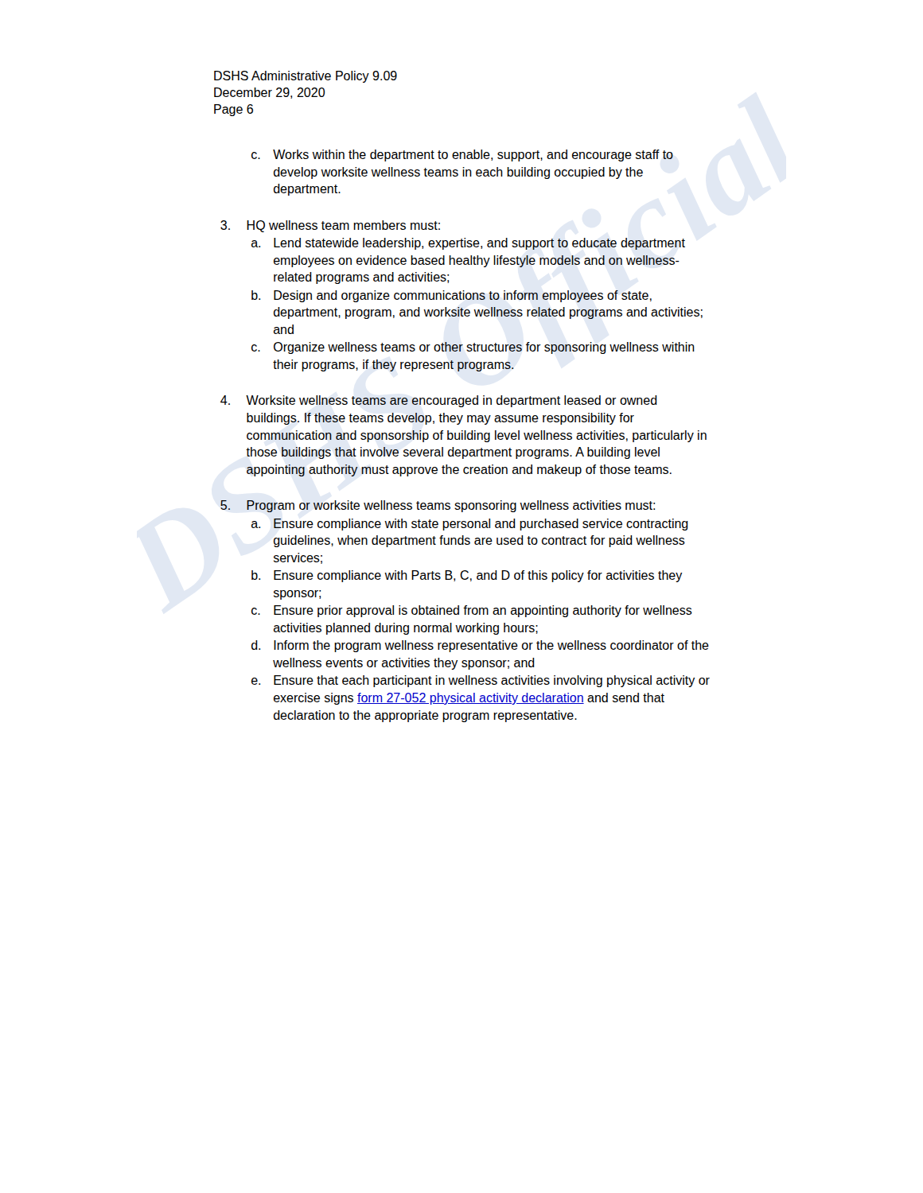DSHS Official
DSHS Administrative Policy 9.09
December 29, 2020
Page 6
c. Works within the department to enable, support, and encourage staff to develop worksite wellness teams in each building occupied by the department.
3. HQ wellness team members must:
a. Lend statewide leadership, expertise, and support to educate department employees on evidence based healthy lifestyle models and on wellness-related programs and activities;
b. Design and organize communications to inform employees of state, department, program, and worksite wellness related programs and activities; and
c. Organize wellness teams or other structures for sponsoring wellness within their programs, if they represent programs.
4. Worksite wellness teams are encouraged in department leased or owned buildings. If these teams develop, they may assume responsibility for communication and sponsorship of building level wellness activities, particularly in those buildings that involve several department programs. A building level appointing authority must approve the creation and makeup of those teams.
5. Program or worksite wellness teams sponsoring wellness activities must:
a. Ensure compliance with state personal and purchased service contracting guidelines, when department funds are used to contract for paid wellness services;
b. Ensure compliance with Parts B, C, and D of this policy for activities they sponsor;
c. Ensure prior approval is obtained from an appointing authority for wellness activities planned during normal working hours;
d. Inform the program wellness representative or the wellness coordinator of the wellness events or activities they sponsor; and
e. Ensure that each participant in wellness activities involving physical activity or exercise signs form 27-052 physical activity declaration and send that declaration to the appropriate program representative.